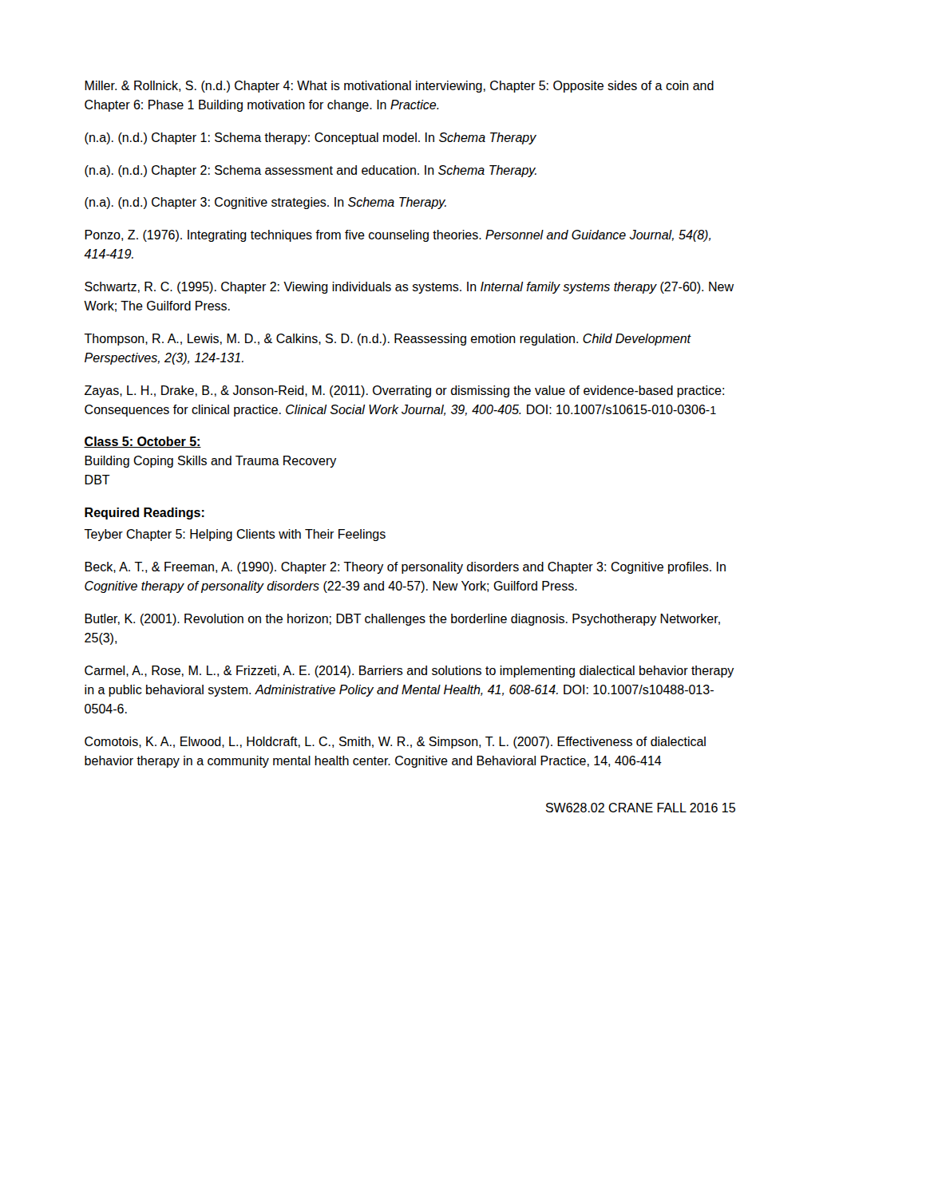Miller. & Rollnick, S. (n.d.) Chapter 4: What is motivational interviewing, Chapter 5: Opposite sides of a coin and Chapter 6: Phase 1 Building motivation for change. In Practice.
(n.a). (n.d.) Chapter 1: Schema therapy: Conceptual model. In Schema Therapy
(n.a). (n.d.) Chapter 2: Schema assessment and education. In Schema Therapy.
(n.a). (n.d.) Chapter 3: Cognitive strategies. In Schema Therapy.
Ponzo, Z. (1976). Integrating techniques from five counseling theories. Personnel and Guidance Journal, 54(8), 414-419.
Schwartz, R. C. (1995). Chapter 2: Viewing individuals as systems. In Internal family systems therapy (27-60). New Work; The Guilford Press.
Thompson, R. A., Lewis, M. D., & Calkins, S. D. (n.d.). Reassessing emotion regulation. Child Development Perspectives, 2(3), 124-131.
Zayas, L. H., Drake, B., & Jonson-Reid, M. (2011). Overrating or dismissing the value of evidence-based practice: Consequences for clinical practice. Clinical Social Work Journal, 39, 400-405. DOI: 10.1007/s10615-010-0306-1
Class 5: October 5:
Building Coping Skills and Trauma Recovery
DBT
Required Readings:
Teyber Chapter 5: Helping Clients with Their Feelings
Beck, A. T., & Freeman, A. (1990). Chapter 2: Theory of personality disorders and Chapter 3: Cognitive profiles. In Cognitive therapy of personality disorders (22-39 and 40-57). New York; Guilford Press.
Butler, K. (2001). Revolution on the horizon; DBT challenges the borderline diagnosis. Psychotherapy Networker, 25(3),
Carmel, A., Rose, M. L., & Frizzeti, A. E. (2014). Barriers and solutions to implementing dialectical behavior therapy in a public behavioral system. Administrative Policy and Mental Health, 41, 608-614. DOI: 10.1007/s10488-013-0504-6.
Comotois, K. A., Elwood, L., Holdcraft, L. C., Smith, W. R., & Simpson, T. L. (2007). Effectiveness of dialectical behavior therapy in a community mental health center. Cognitive and Behavioral Practice, 14, 406-414
SW628.02 CRANE FALL 2016 15